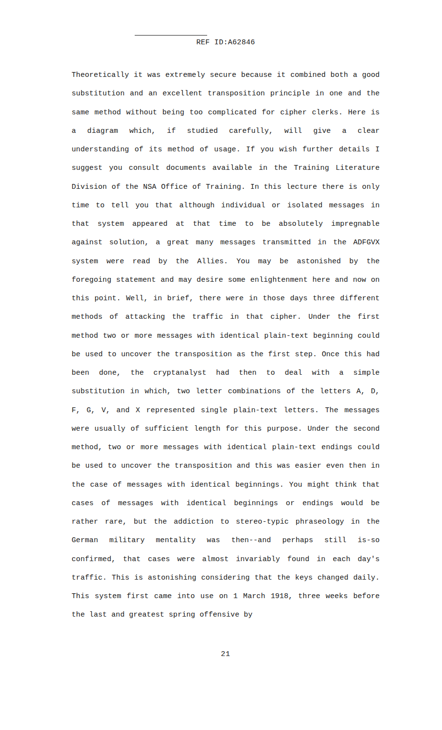REF ID:A62846
Theoretically it was extremely secure because it combined both a good substitution and an excellent transposition principle in one and the same method without being too complicated for cipher clerks. Here is a diagram which, if studied carefully, will give a clear understanding of its method of usage. If you wish further details I suggest you consult documents available in the Training Literature Division of the NSA Office of Training. In this lecture there is only time to tell you that although individual or isolated messages in that system appeared at that time to be absolutely impregnable against solution, a great many messages transmitted in the ADFGVX system were read by the Allies. You may be astonished by the foregoing statement and may desire some enlightenment here and now on this point. Well, in brief, there were in those days three different methods of attacking the traffic in that cipher. Under the first method two or more messages with identical plain-text beginning could be used to uncover the transposition as the first step. Once this had been done, the cryptanalyst had then to deal with a simple substitution in which, two letter combinations of the letters A, D, F, G, V, and X represented single plain-text letters. The messages were usually of sufficient length for this purpose. Under the second method, two or more messages with identical plain-text endings could be used to uncover the transposition and this was easier even then in the case of messages with identical beginnings. You might think that cases of messages with identical beginnings or endings would be rather rare, but the addiction to stereo-typic phraseology in the German military mentality was then--and perhaps still is-so confirmed, that cases were almost invariably found in each day's traffic. This is astonishing considering that the keys changed daily. This system first came into use on 1 March 1918, three weeks before the last and greatest spring offensive by
21